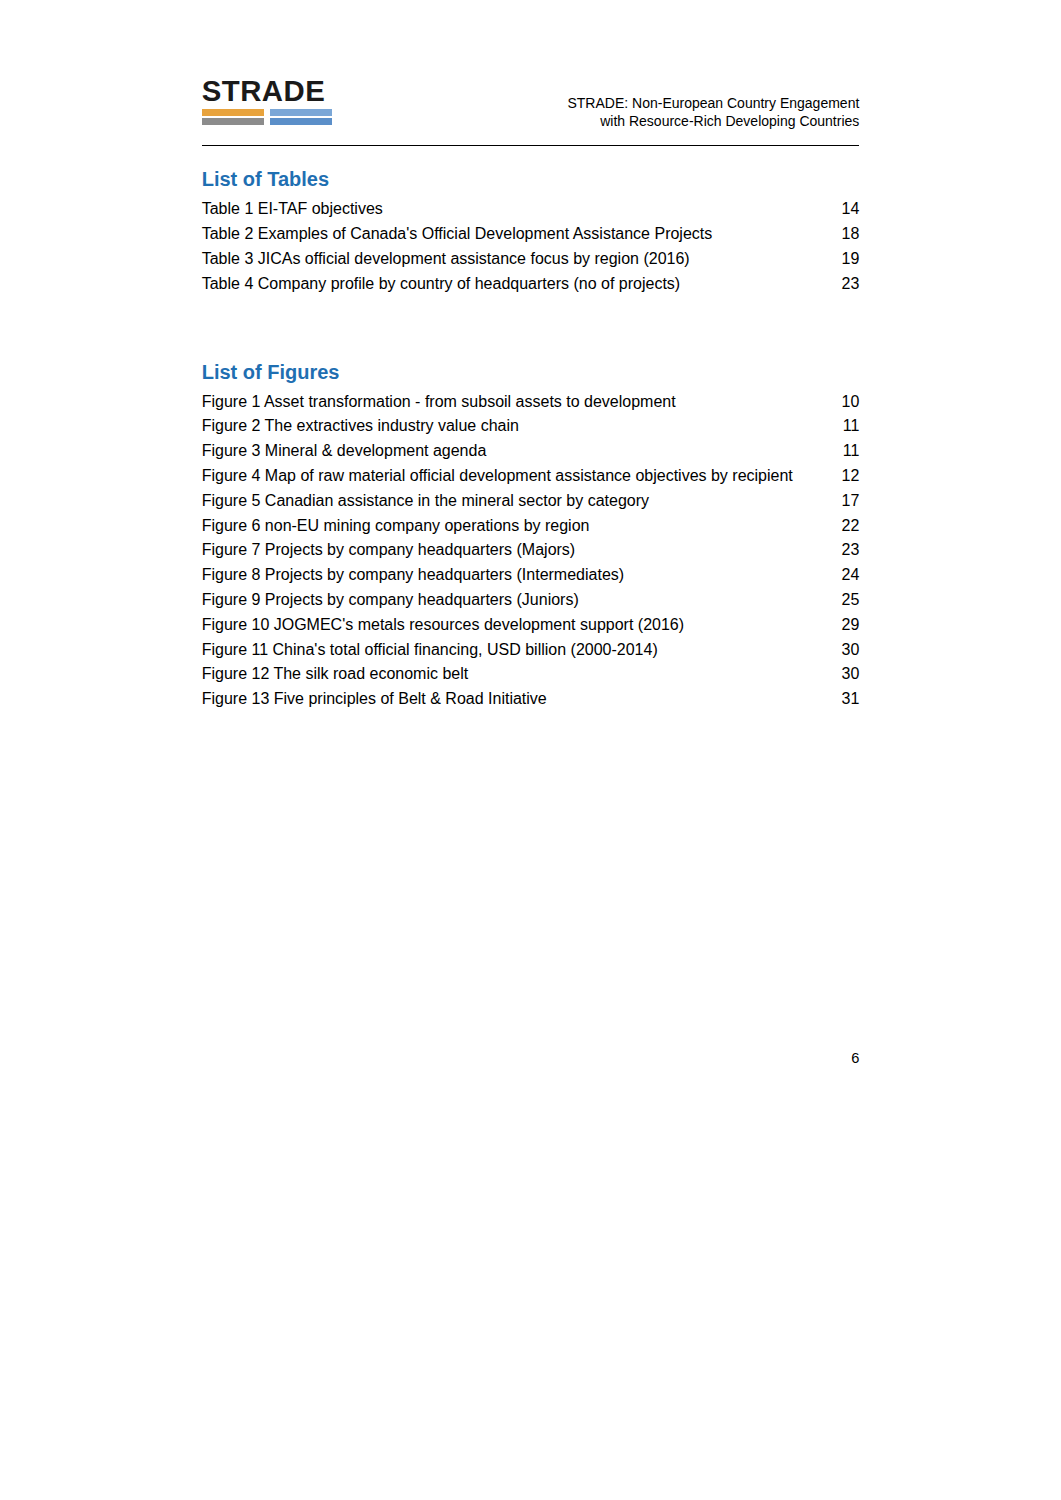STRADE
STRADE: Non-European Country Engagement
with Resource-Rich Developing Countries
List of Tables
Table 1 EI-TAF objectives 14
Table 2 Examples of Canada's Official Development Assistance Projects 18
Table 3 JICAs official development assistance focus by region (2016) 19
Table 4 Company profile by country of headquarters (no of projects) 23
List of Figures
Figure 1 Asset transformation - from subsoil assets to development 10
Figure 2 The extractives industry value chain 11
Figure 3 Mineral & development agenda 11
Figure 4 Map of raw material official development assistance objectives by recipient 12
Figure 5 Canadian assistance in the mineral sector by category 17
Figure 6 non-EU mining company operations by region 22
Figure 7 Projects by company headquarters (Majors) 23
Figure 8 Projects by company headquarters (Intermediates) 24
Figure 9 Projects by company headquarters (Juniors) 25
Figure 10 JOGMEC's metals resources development support (2016) 29
Figure 11 China's total official financing, USD billion (2000-2014) 30
Figure 12 The silk road economic belt 30
Figure 13 Five principles of Belt & Road Initiative 31
6